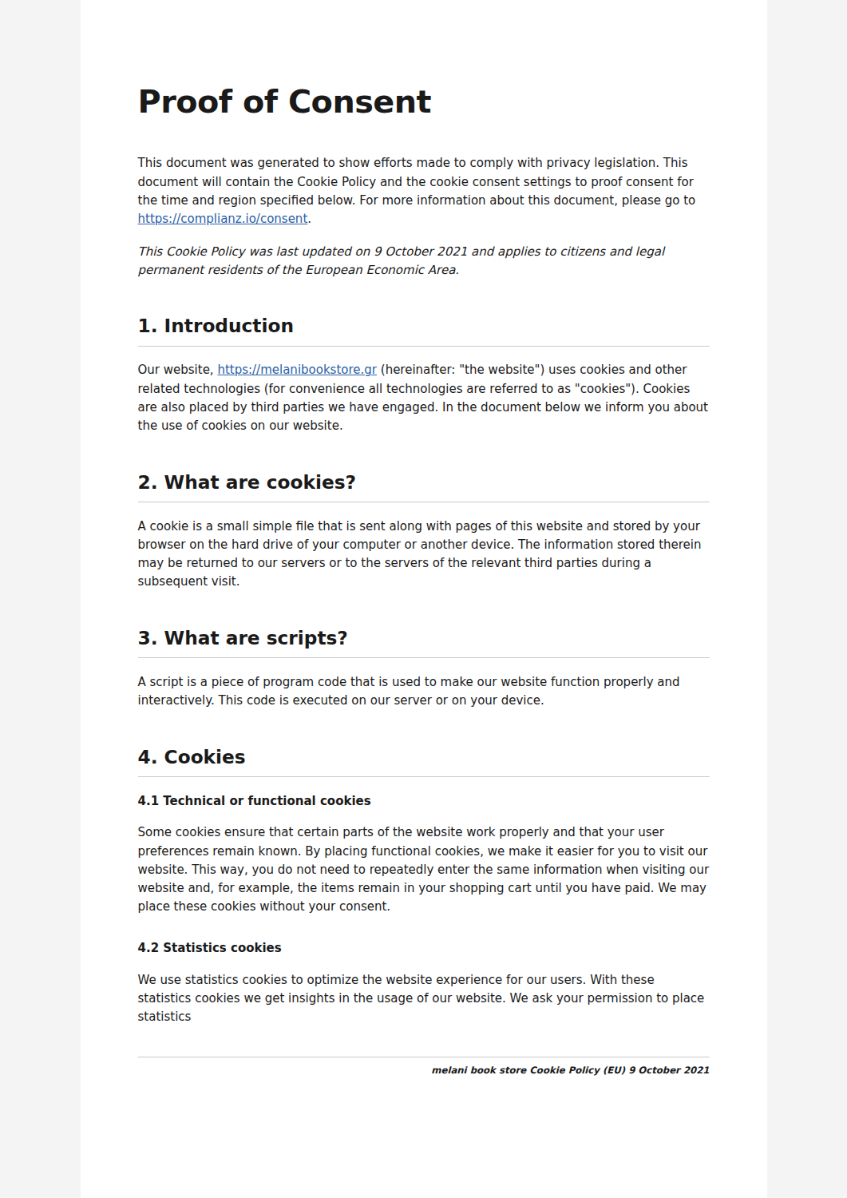Proof of Consent
This document was generated to show efforts made to comply with privacy legislation. This document will contain the Cookie Policy and the cookie consent settings to proof consent for the time and region specified below. For more information about this document, please go to https://complianz.io/consent.
This Cookie Policy was last updated on 9 October 2021 and applies to citizens and legal permanent residents of the European Economic Area.
1. Introduction
Our website, https://melanibookstore.gr (hereinafter: "the website") uses cookies and other related technologies (for convenience all technologies are referred to as "cookies"). Cookies are also placed by third parties we have engaged. In the document below we inform you about the use of cookies on our website.
2. What are cookies?
A cookie is a small simple file that is sent along with pages of this website and stored by your browser on the hard drive of your computer or another device. The information stored therein may be returned to our servers or to the servers of the relevant third parties during a subsequent visit.
3. What are scripts?
A script is a piece of program code that is used to make our website function properly and interactively. This code is executed on our server or on your device.
4. Cookies
4.1 Technical or functional cookies
Some cookies ensure that certain parts of the website work properly and that your user preferences remain known. By placing functional cookies, we make it easier for you to visit our website. This way, you do not need to repeatedly enter the same information when visiting our website and, for example, the items remain in your shopping cart until you have paid. We may place these cookies without your consent.
4.2 Statistics cookies
We use statistics cookies to optimize the website experience for our users. With these statistics cookies we get insights in the usage of our website. We ask your permission to place statistics
melani book store Cookie Policy (EU) 9 October 2021